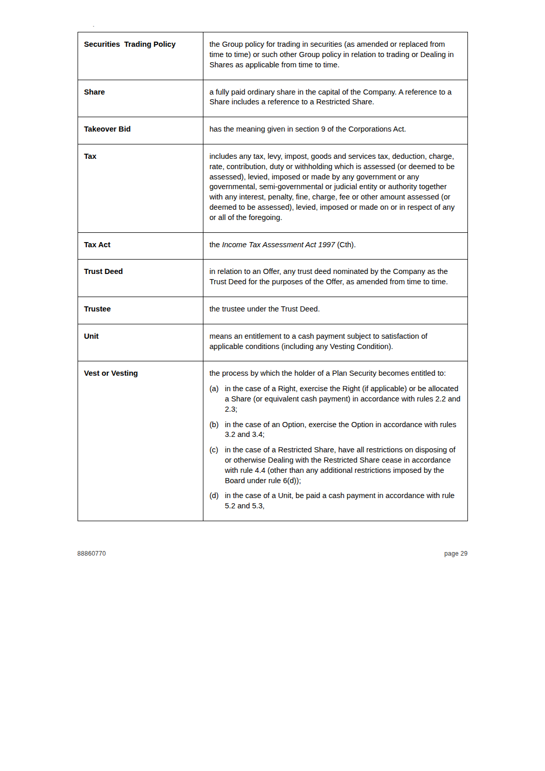.
| Securities Trading Policy | the Group policy for trading in securities (as amended or replaced from time to time) or such other Group policy in relation to trading or Dealing in Shares as applicable from time to time. |
| Share | a fully paid ordinary share in the capital of the Company. A reference to a Share includes a reference to a Restricted Share. |
| Takeover Bid | has the meaning given in section 9 of the Corporations Act. |
| Tax | includes any tax, levy, impost, goods and services tax, deduction, charge, rate, contribution, duty or withholding which is assessed (or deemed to be assessed), levied, imposed or made by any government or any governmental, semi-governmental or judicial entity or authority together with any interest, penalty, fine, charge, fee or other amount assessed (or deemed to be assessed), levied, imposed or made on or in respect of any or all of the foregoing. |
| Tax Act | the Income Tax Assessment Act 1997 (Cth). |
| Trust Deed | in relation to an Offer, any trust deed nominated by the Company as the Trust Deed for the purposes of the Offer, as amended from time to time. |
| Trustee | the trustee under the Trust Deed. |
| Unit | means an entitlement to a cash payment subject to satisfaction of applicable conditions (including any Vesting Condition). |
| Vest or Vesting | the process by which the holder of a Plan Security becomes entitled to: (a) in the case of a Right, exercise the Right (if applicable) or be allocated a Share (or equivalent cash payment) in accordance with rules 2.2 and 2.3; (b) in the case of an Option, exercise the Option in accordance with rules 3.2 and 3.4; (c) in the case of a Restricted Share, have all restrictions on disposing of or otherwise Dealing with the Restricted Share cease in accordance with rule 4.4 (other than any additional restrictions imposed by the Board under rule 6(d)); (d) in the case of a Unit, be paid a cash payment in accordance with rule 5.2 and 5.3, |
88860770
page 29